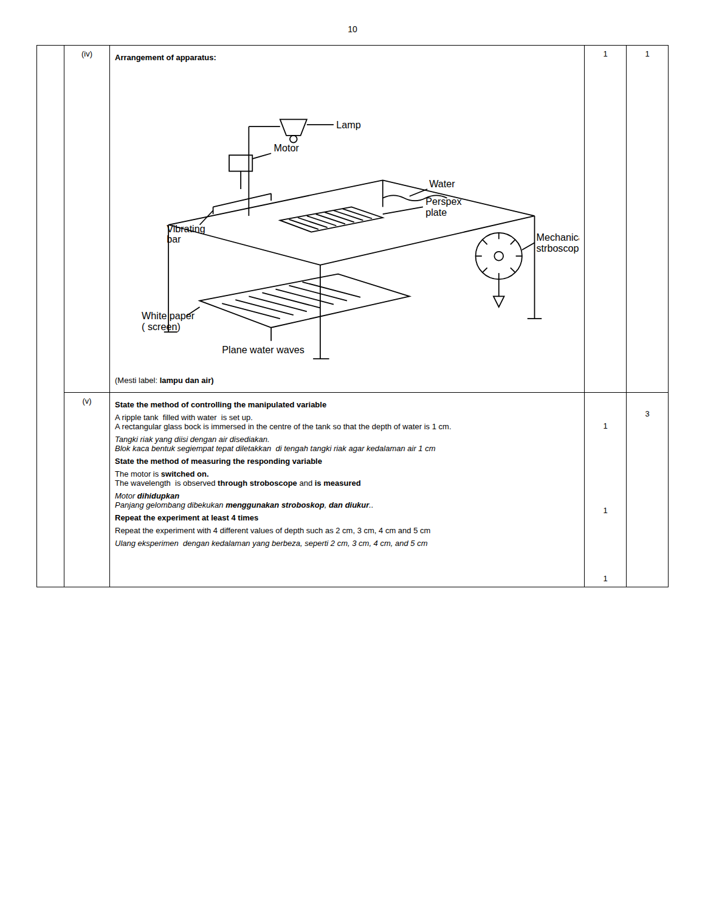10
| | (iv) | Arrangement of apparatus: Lamp Motor Water Perspex plate Mechanical strboscope Vibrating bar White paper ( screen) Plane water waves (Mesti label: lampu dan air) | 1 | 1 |
| (v) | State the method of controlling the manipulated variable A ripple tank filled with water is set up. A rectangular glass bock is immersed in the centre of the tank so that the depth of water is 1 cm. Tangki riak yang diisi dengan air disediakan. Blok kaca bentuk segiempat tepat diletakkan di tengah tangki riak agar kedalaman air 1 cm State the method of measuring the responding variable The motor is switched on. The wavelength is observed through stroboscope and is measured Motor dihidupkan Panjang gelombang dibekukan menggunakan stroboskop , dan diukur .. Repeat the experiment at least 4 times Repeat the experiment with 4 different values of depth such as 2 cm, 3 cm, 4 cm and 5 cm Ulang eksperimen dengan kedalaman yang berbeza, seperti 2 cm, 3 cm, 4 cm, and 5 cm | 1 1 1 | 3 |